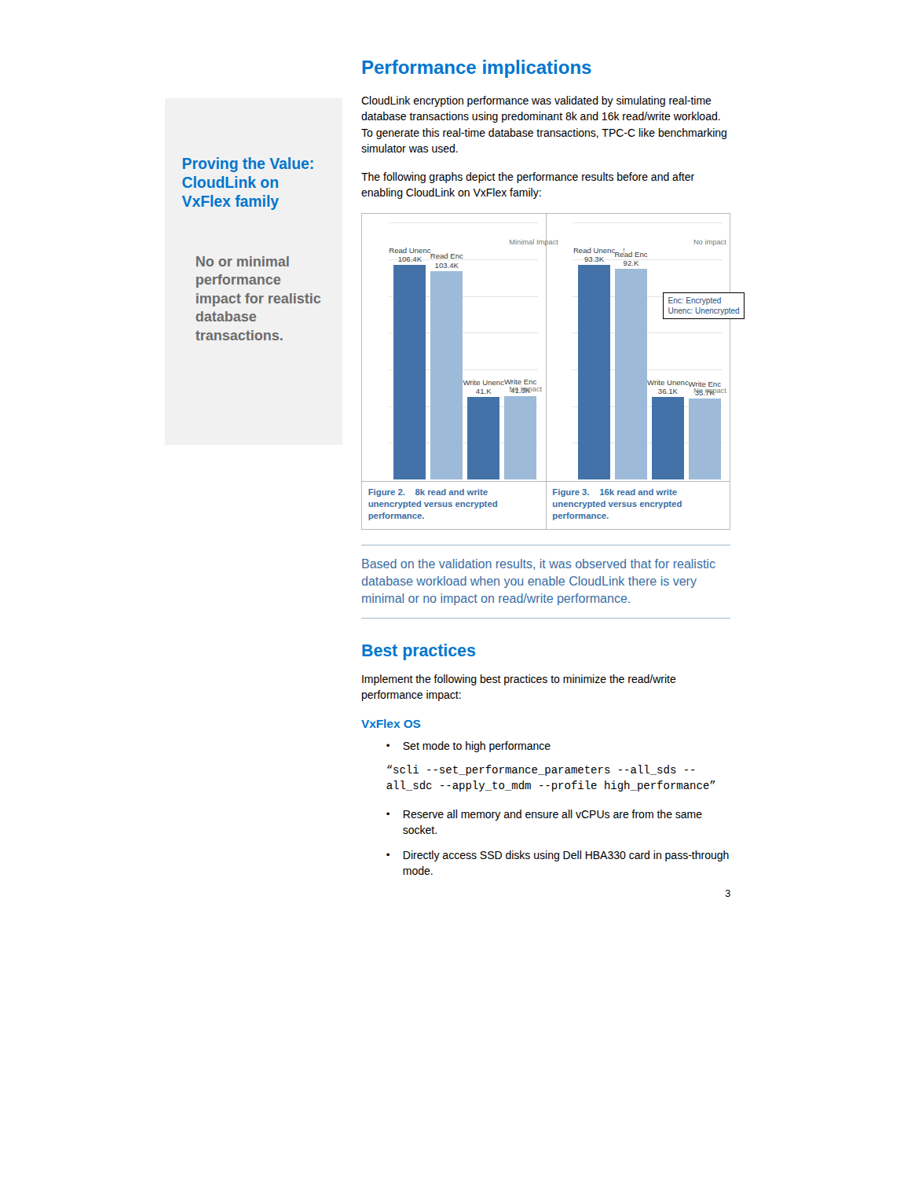Proving the Value: CloudLink on VxFlex family
No or minimal performance impact for realistic database transactions.
Performance implications
CloudLink encryption performance was validated by simulating real-time database transactions using predominant 8k and 16k read/write workload. To generate this real-time database transactions, TPC-C like benchmarking simulator was used.
The following graphs depict the performance results before and after enabling CloudLink on VxFlex family:
| Read Unenc 106.4K Read Enc 103.4K Write Unenc 41.K Write Enc 41.3K Minimal Impact No impact Figure 2. 8k read and write unencrypted versus encrypted performance. | Read Unenc 93.3K Read Enc 92.K Write Unenc 36.1K Write Enc 35.7K No impact No impact Enc: Encrypted Unenc: Unencrypted ↑ Figure 3. 16k read and write unencrypted versus encrypted performance. |
Based on the validation results, it was observed that for realistic database workload when you enable CloudLink there is very minimal or no impact on read/write performance.
Best practices
Implement the following best practices to minimize the read/write performance impact:
VxFlex OS
Set mode to high performance
“scli --set_performance_parameters --all_sds --all_sdc --apply_to_mdm --profile high_performance”
Reserve all memory and ensure all vCPUs are from the same socket.
Directly access SSD disks using Dell HBA330 card in pass-through mode.
3